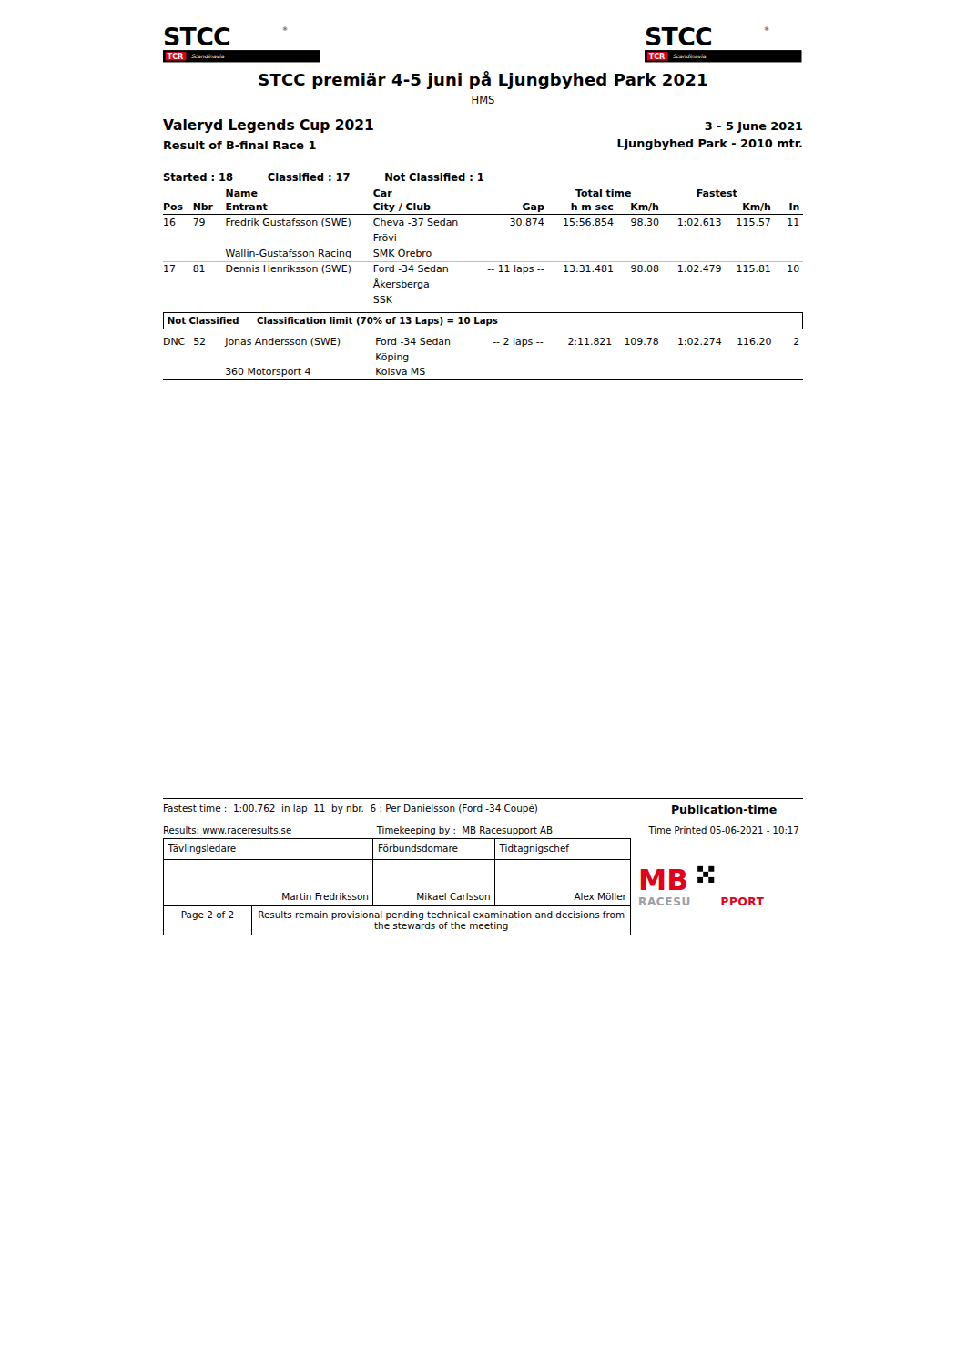STCC ® TCR Scandinavia
STCC ® TCR Scandinavia
STCC premiär 4-5 juni på Ljungbyhed Park 2021
HMS
Valeryd Legends Cup 2021
Result of B-final Race 1
3 - 5 June 2021
Ljungbyhed Park - 2010 mtr.
Started : 18 Classified : 17 Not Classified : 1
| | | Name | Car | | Total time | Fastest | |
| --- | --- | --- | --- | --- | --- | --- | --- |
| Pos | Nbr | Entrant | City / Club | Gap | h m sec | Km/h | | Km/h | In |
| 16 | 79 | Fredrik Gustafsson (SWE) | Cheva -37 Sedan | 30.874 | 15:56.854 | 98.30 | 1:02.613 | 115.57 | 11 |
| | | | Frövi | |
| | | Wallin-Gustafsson Racing | SMK Örebro | |
| 17 | 81 | Dennis Henriksson (SWE) | Ford -34 Sedan | -- 11 laps -- | 13:31.481 | 98.08 | 1:02.479 | 115.81 | 10 |
| | | | Åkersberga | |
| | | | SSK | |
Not Classified
Classification limit (70% of 13 Laps) = 10 Laps
| DNC | 52 | Jonas Andersson (SWE) | Ford -34 Sedan | -- 2 laps -- | 2:11.821 | 109.78 | 1:02.274 | 116.20 | 2 |
| | | | Köping | |
| | | 360 Motorsport 4 | Kolsva MS | |
Fastest time : 1:00.762 in lap 11 by nbr. 6 : Per Danielsson (Ford -34 Coupé)
Publication-time
Results: www.raceresults.se
Timekeeping by : MB Racesupport AB
Time Printed 05-06-2021 - 10:17
| Tävlingsledare | Förbundsdomare | Tidtagnigschef | MB RACESU PPORT |
| Martin Fredriksson | Mikael Carlsson | Alex Möller |
| Page 2 of 2 | Results remain provisional pending technical examination and decisions from the stewards of the meeting |